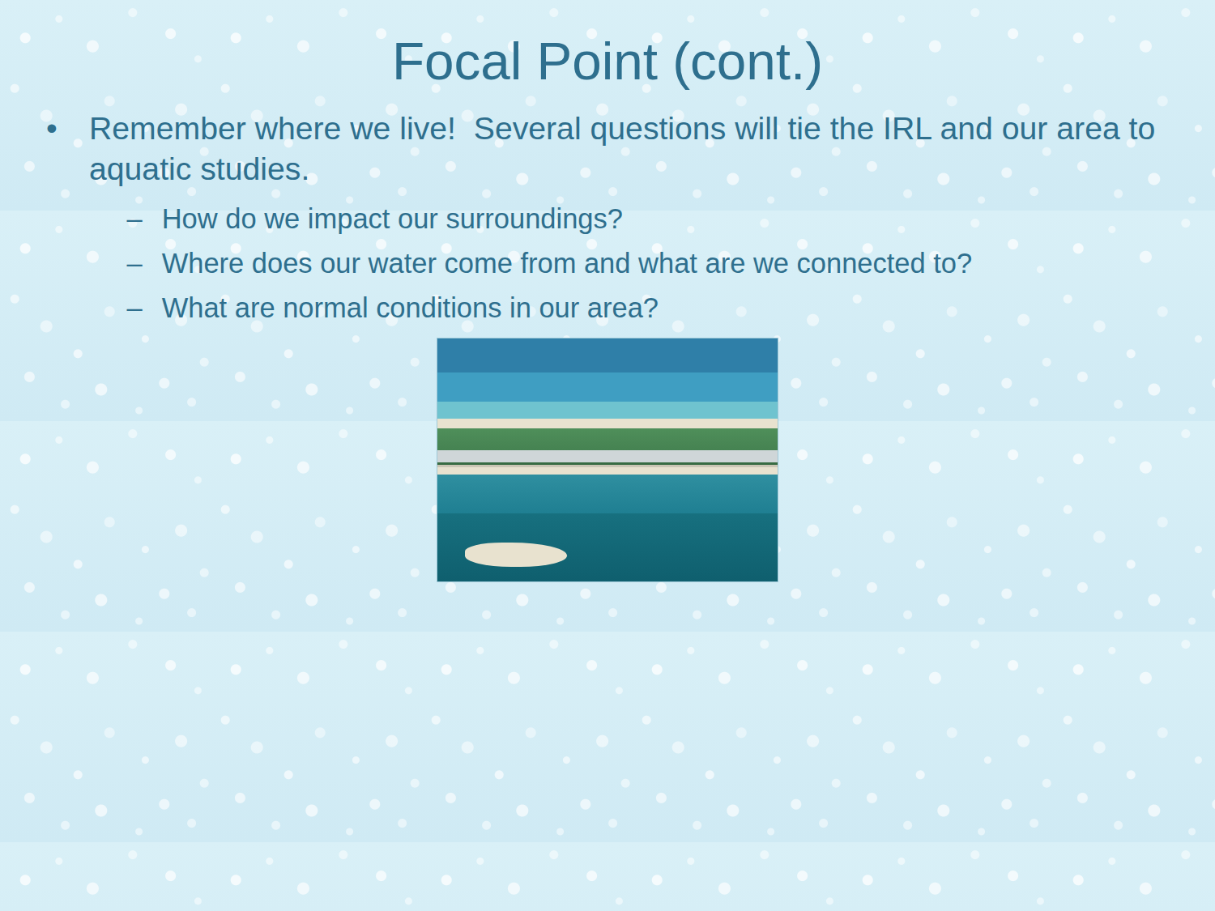Focal Point (cont.)
Remember where we live! Several questions will tie the IRL and our area to aquatic studies.
How do we impact our surroundings?
Where does our water come from and what are we connected to?
What are normal conditions in our area?